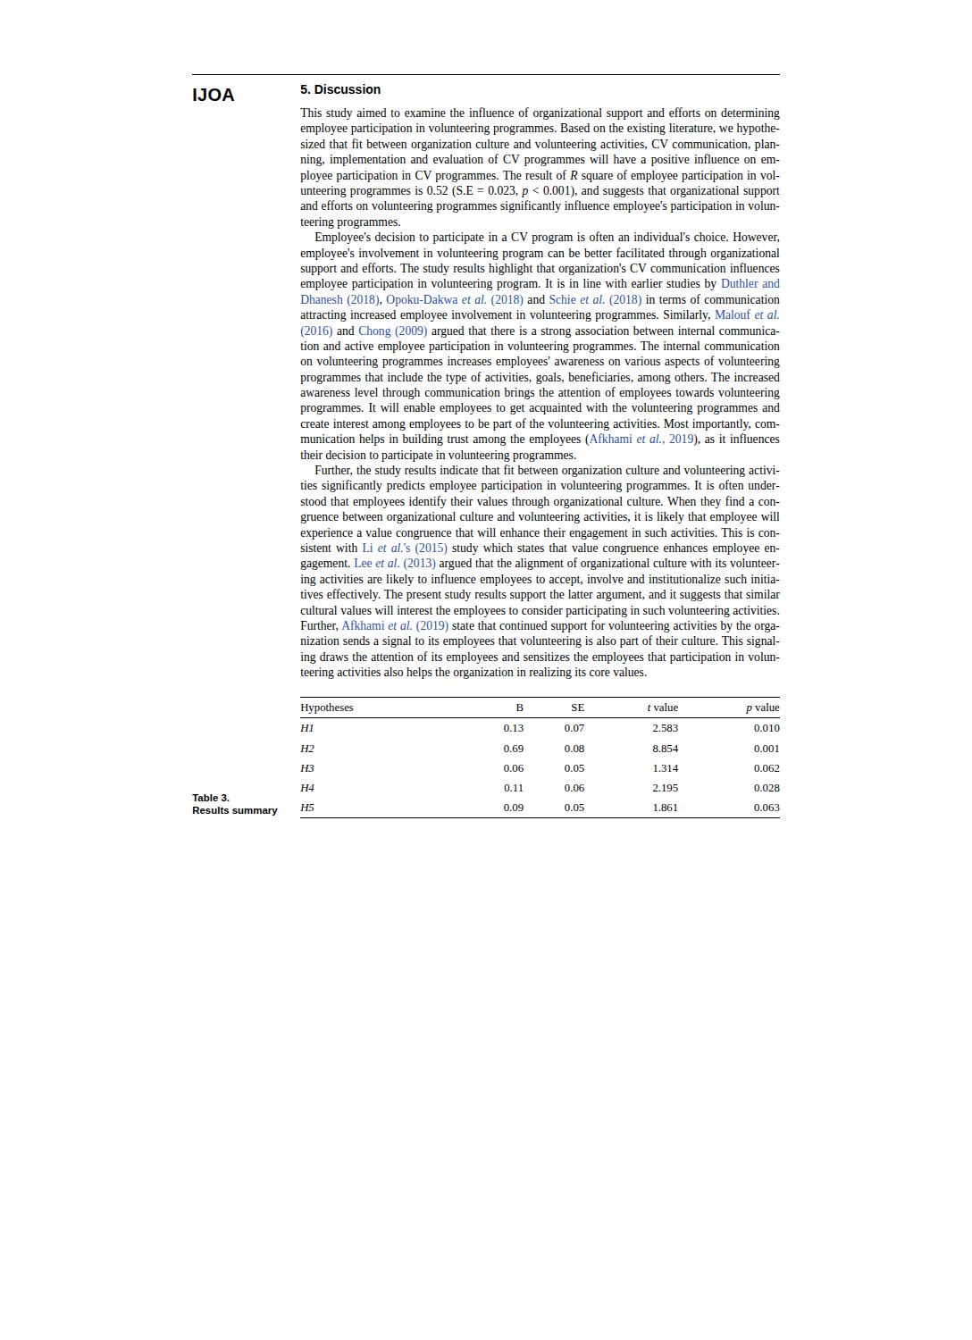IJOA
5. Discussion
This study aimed to examine the influence of organizational support and efforts on determining employee participation in volunteering programmes. Based on the existing literature, we hypothesized that fit between organization culture and volunteering activities, CV communication, planning, implementation and evaluation of CV programmes will have a positive influence on employee participation in CV programmes. The result of R square of employee participation in volunteering programmes is 0.52 (S.E = 0.023, p < 0.001), and suggests that organizational support and efforts on volunteering programmes significantly influence employee's participation in volunteering programmes.
Employee's decision to participate in a CV program is often an individual's choice. However, employee's involvement in volunteering program can be better facilitated through organizational support and efforts. The study results highlight that organization's CV communication influences employee participation in volunteering program. It is in line with earlier studies by Duthler and Dhanesh (2018), Opoku-Dakwa et al. (2018) and Schie et al. (2018) in terms of communication attracting increased employee involvement in volunteering programmes. Similarly, Malouf et al. (2016) and Chong (2009) argued that there is a strong association between internal communication and active employee participation in volunteering programmes. The internal communication on volunteering programmes increases employees' awareness on various aspects of volunteering programmes that include the type of activities, goals, beneficiaries, among others. The increased awareness level through communication brings the attention of employees towards volunteering programmes. It will enable employees to get acquainted with the volunteering programmes and create interest among employees to be part of the volunteering activities. Most importantly, communication helps in building trust among the employees (Afkhami et al., 2019), as it influences their decision to participate in volunteering programmes.
Further, the study results indicate that fit between organization culture and volunteering activities significantly predicts employee participation in volunteering programmes. It is often understood that employees identify their values through organizational culture. When they find a congruence between organizational culture and volunteering activities, it is likely that employee will experience a value congruence that will enhance their engagement in such activities. This is consistent with Li et al.'s (2015) study which states that value congruence enhances employee engagement. Lee et al. (2013) argued that the alignment of organizational culture with its volunteering activities are likely to influence employees to accept, involve and institutionalize such initiatives effectively. The present study results support the latter argument, and it suggests that similar cultural values will interest the employees to consider participating in such volunteering activities. Further, Afkhami et al. (2019) state that continued support for volunteering activities by the organization sends a signal to its employees that volunteering is also part of their culture. This signaling draws the attention of its employees and sensitizes the employees that participation in volunteering activities also helps the organization in realizing its core values.
| Hypotheses | B | SE | t value | p value |
| --- | --- | --- | --- | --- |
| H1 | 0.13 | 0.07 | 2.583 | 0.010 |
| H2 | 0.69 | 0.08 | 8.854 | 0.001 |
| H3 | 0.06 | 0.05 | 1.314 | 0.062 |
| H4 | 0.11 | 0.06 | 2.195 | 0.028 |
| H5 | 0.09 | 0.05 | 1.861 | 0.063 |
Table 3.
Results summary